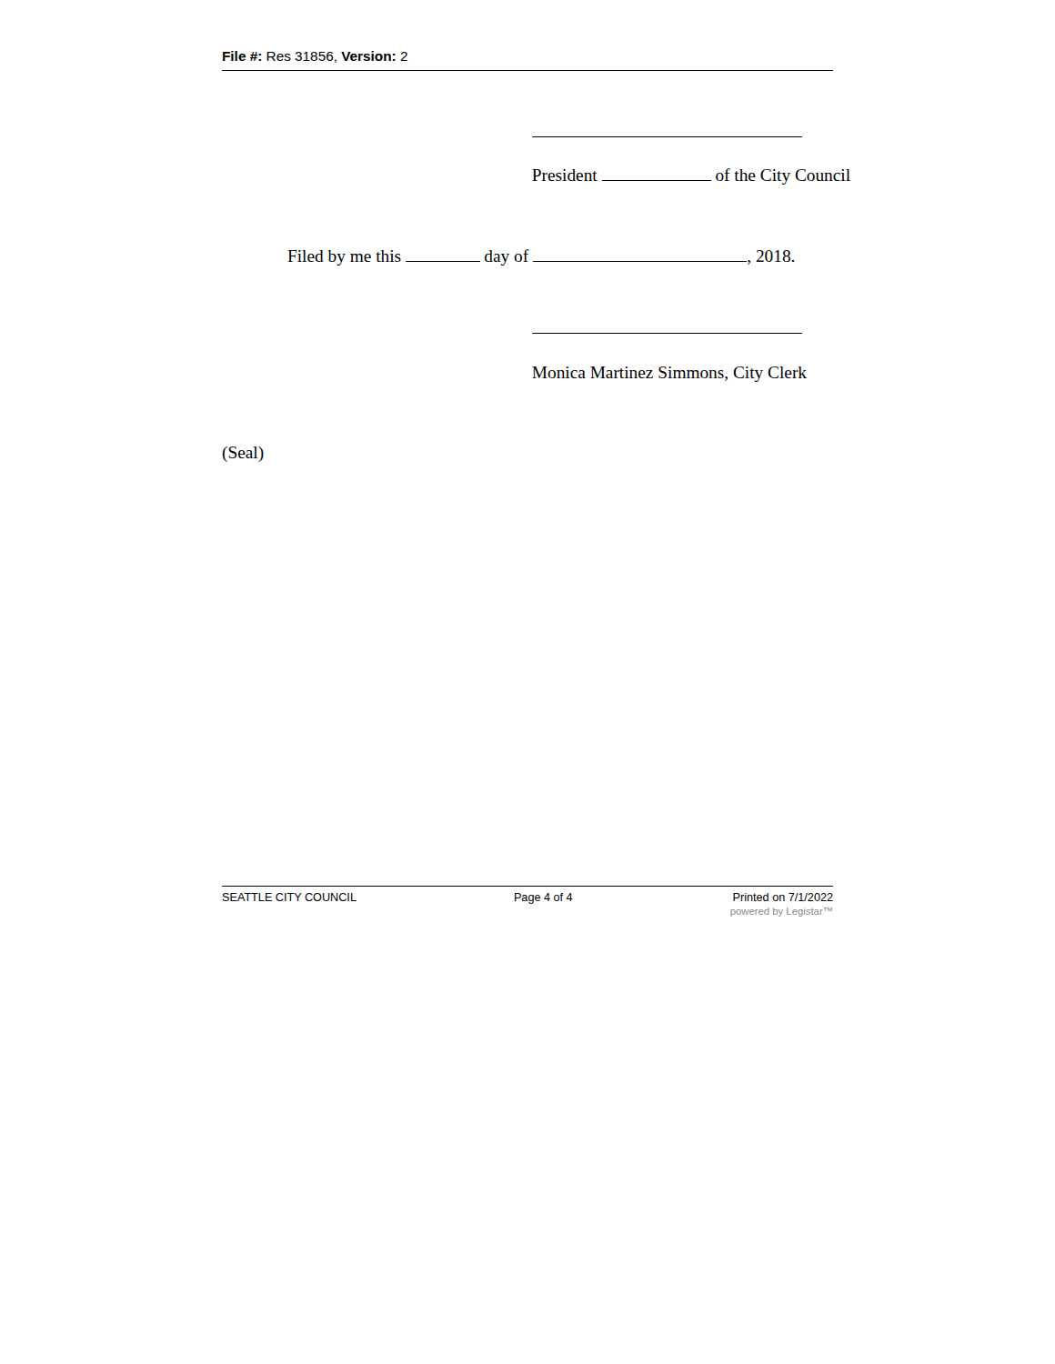File #: Res 31856, Version: 2
President of the City Council
Filed by me this day of , 2018.
Monica Martinez Simmons, City Clerk
(Seal)
SEATTLE CITY COUNCIL
Page 4 of 4
Printed on 7/1/2022
powered by Legistar™